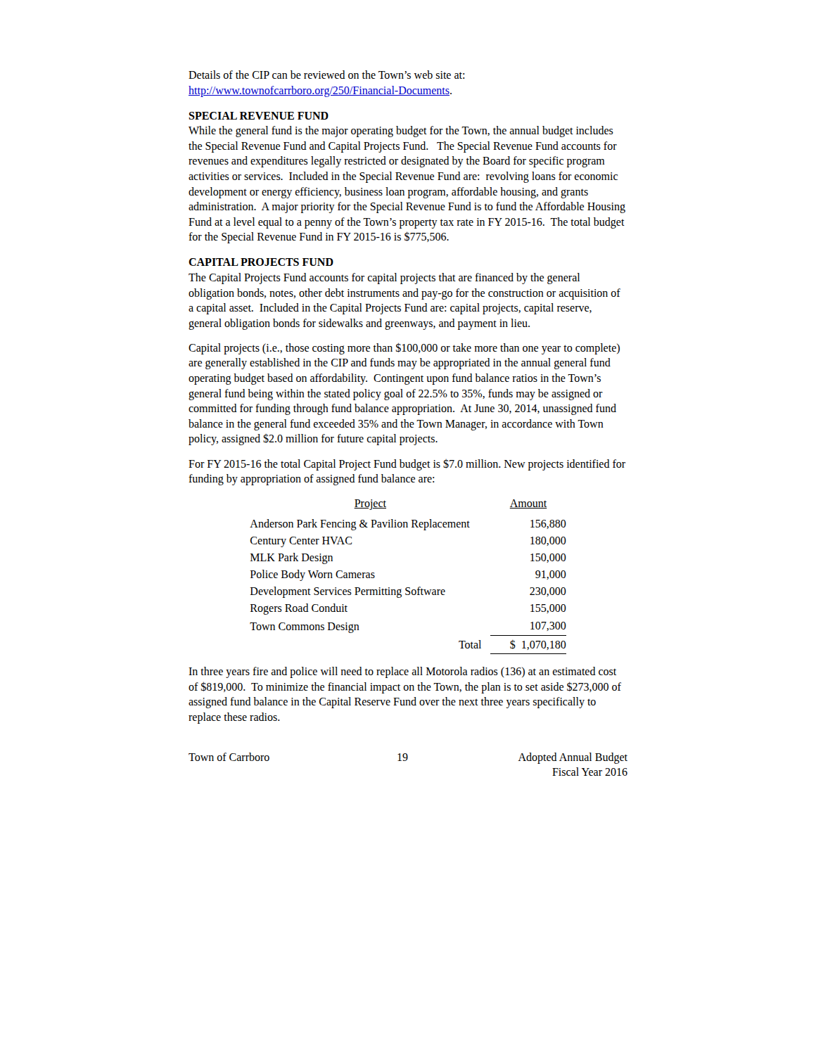Details of the CIP can be reviewed on the Town’s web site at:
http://www.townofcarrboro.org/250/Financial-Documents.
Special Revenue Fund
While the general fund is the major operating budget for the Town, the annual budget includes the Special Revenue Fund and Capital Projects Fund. The Special Revenue Fund accounts for revenues and expenditures legally restricted or designated by the Board for specific program activities or services. Included in the Special Revenue Fund are: revolving loans for economic development or energy efficiency, business loan program, affordable housing, and grants administration. A major priority for the Special Revenue Fund is to fund the Affordable Housing Fund at a level equal to a penny of the Town’s property tax rate in FY 2015-16. The total budget for the Special Revenue Fund in FY 2015-16 is $775,506.
Capital Projects Fund
The Capital Projects Fund accounts for capital projects that are financed by the general obligation bonds, notes, other debt instruments and pay-go for the construction or acquisition of a capital asset. Included in the Capital Projects Fund are: capital projects, capital reserve, general obligation bonds for sidewalks and greenways, and payment in lieu.
Capital projects (i.e., those costing more than $100,000 or take more than one year to complete) are generally established in the CIP and funds may be appropriated in the annual general fund operating budget based on affordability. Contingent upon fund balance ratios in the Town’s general fund being within the stated policy goal of 22.5% to 35%, funds may be assigned or committed for funding through fund balance appropriation. At June 30, 2014, unassigned fund balance in the general fund exceeded 35% and the Town Manager, in accordance with Town policy, assigned $2.0 million for future capital projects.
For FY 2015-16 the total Capital Project Fund budget is $7.0 million. New projects identified for funding by appropriation of assigned fund balance are:
| Project | Amount |
| --- | --- |
| Anderson Park Fencing & Pavilion Replacement | 156,880 |
| Century Center HVAC | 180,000 |
| MLK Park Design | 150,000 |
| Police Body Worn Cameras | 91,000 |
| Development Services Permitting Software | 230,000 |
| Rogers Road Conduit | 155,000 |
| Town Commons Design | 107,300 |
| Total | $ 1,070,180 |
In three years fire and police will need to replace all Motorola radios (136) at an estimated cost of $819,000. To minimize the financial impact on the Town, the plan is to set aside $273,000 of assigned fund balance in the Capital Reserve Fund over the next three years specifically to replace these radios.
Town of Carrboro
19
Adopted Annual Budget Fiscal Year 2016